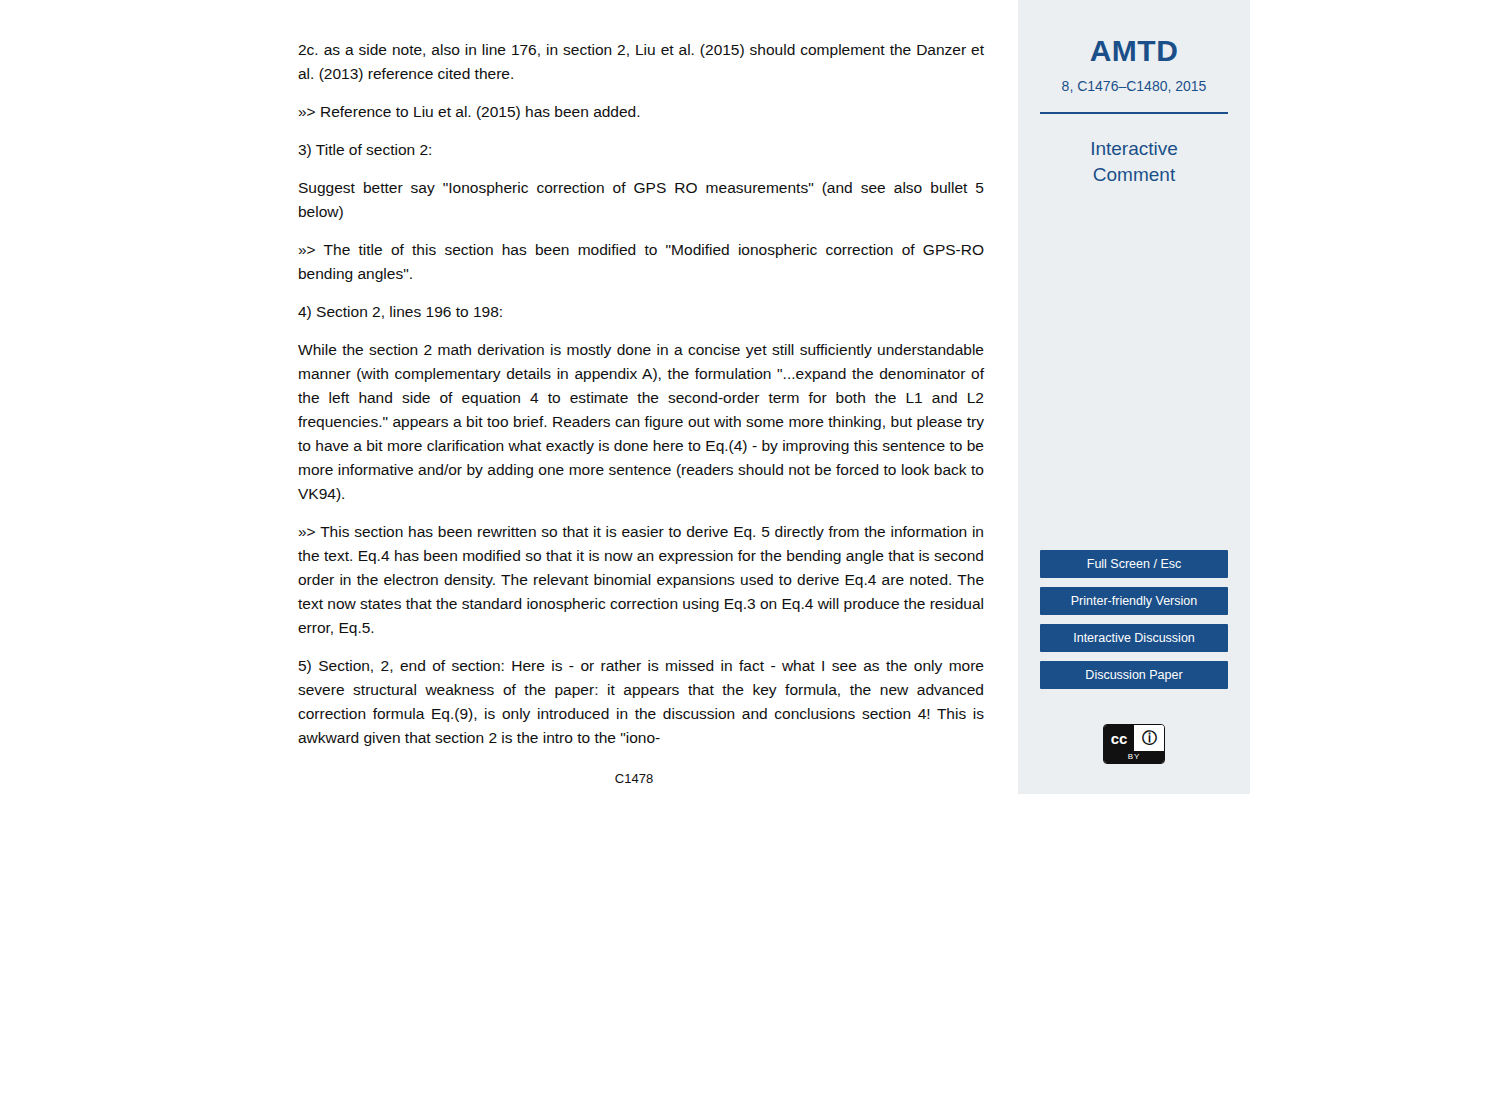2c. as a side note, also in line 176, in section 2, Liu et al. (2015) should complement the Danzer et al. (2013) reference cited there.
»> Reference to Liu et al. (2015) has been added.
3) Title of section 2:
Suggest better say "Ionospheric correction of GPS RO measurements" (and see also bullet 5 below)
»> The title of this section has been modified to "Modified ionospheric correction of GPS-RO bending angles".
4) Section 2, lines 196 to 198:
While the section 2 math derivation is mostly done in a concise yet still sufficiently understandable manner (with complementary details in appendix A), the formulation "...expand the denominator of the left hand side of equation 4 to estimate the second-order term for both the L1 and L2 frequencies." appears a bit too brief. Readers can figure out with some more thinking, but please try to have a bit more clarification what exactly is done here to Eq.(4) - by improving this sentence to be more informative and/or by adding one more sentence (readers should not be forced to look back to VK94).
»> This section has been rewritten so that it is easier to derive Eq. 5 directly from the information in the text. Eq.4 has been modified so that it is now an expression for the bending angle that is second order in the electron density. The relevant binomial expansions used to derive Eq.4 are noted. The text now states that the standard ionospheric correction using Eq.3 on Eq.4 will produce the residual error, Eq.5.
5) Section, 2, end of section: Here is - or rather is missed in fact - what I see as the only more severe structural weakness of the paper: it appears that the key formula, the new advanced correction formula Eq.(9), is only introduced in the discussion and conclusions section 4! This is awkward given that section 2 is the intro to the "iono-
C1478
AMTD
8, C1476–C1480, 2015
Interactive
Comment
Full Screen / Esc Printer-friendly Version Interactive Discussion Discussion Paper
cc
ⓘ
BY